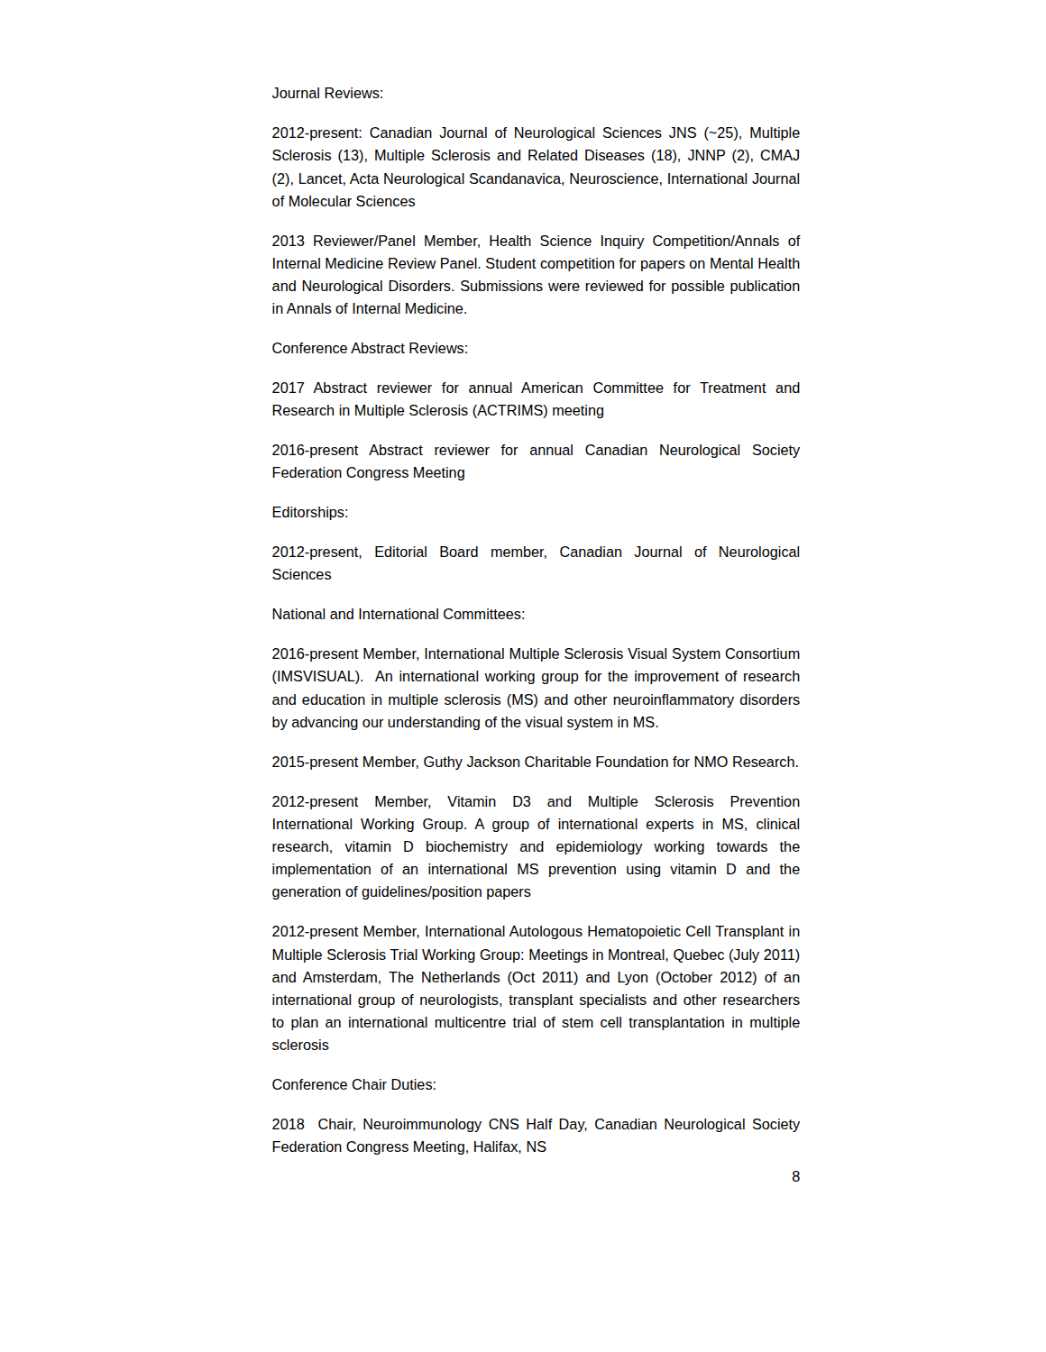Journal Reviews:
2012-present: Canadian Journal of Neurological Sciences JNS (~25), Multiple Sclerosis (13), Multiple Sclerosis and Related Diseases (18), JNNP (2), CMAJ (2), Lancet, Acta Neurological Scandanavica, Neuroscience, International Journal of Molecular Sciences
2013 Reviewer/Panel Member, Health Science Inquiry Competition/Annals of Internal Medicine Review Panel. Student competition for papers on Mental Health and Neurological Disorders. Submissions were reviewed for possible publication in Annals of Internal Medicine.
Conference Abstract Reviews:
2017 Abstract reviewer for annual American Committee for Treatment and Research in Multiple Sclerosis (ACTRIMS) meeting
2016-present Abstract reviewer for annual Canadian Neurological Society Federation Congress Meeting
Editorships:
2012-present, Editorial Board member, Canadian Journal of Neurological Sciences
National and International Committees:
2016-present Member, International Multiple Sclerosis Visual System Consortium (IMSVISUAL). An international working group for the improvement of research and education in multiple sclerosis (MS) and other neuroinflammatory disorders by advancing our understanding of the visual system in MS.
2015-present Member, Guthy Jackson Charitable Foundation for NMO Research.
2012-present Member, Vitamin D3 and Multiple Sclerosis Prevention International Working Group. A group of international experts in MS, clinical research, vitamin D biochemistry and epidemiology working towards the implementation of an international MS prevention using vitamin D and the generation of guidelines/position papers
2012-present Member, International Autologous Hematopoietic Cell Transplant in Multiple Sclerosis Trial Working Group: Meetings in Montreal, Quebec (July 2011) and Amsterdam, The Netherlands (Oct 2011) and Lyon (October 2012) of an international group of neurologists, transplant specialists and other researchers to plan an international multicentre trial of stem cell transplantation in multiple sclerosis
Conference Chair Duties:
2018 Chair, Neuroimmunology CNS Half Day, Canadian Neurological Society Federation Congress Meeting, Halifax, NS
8